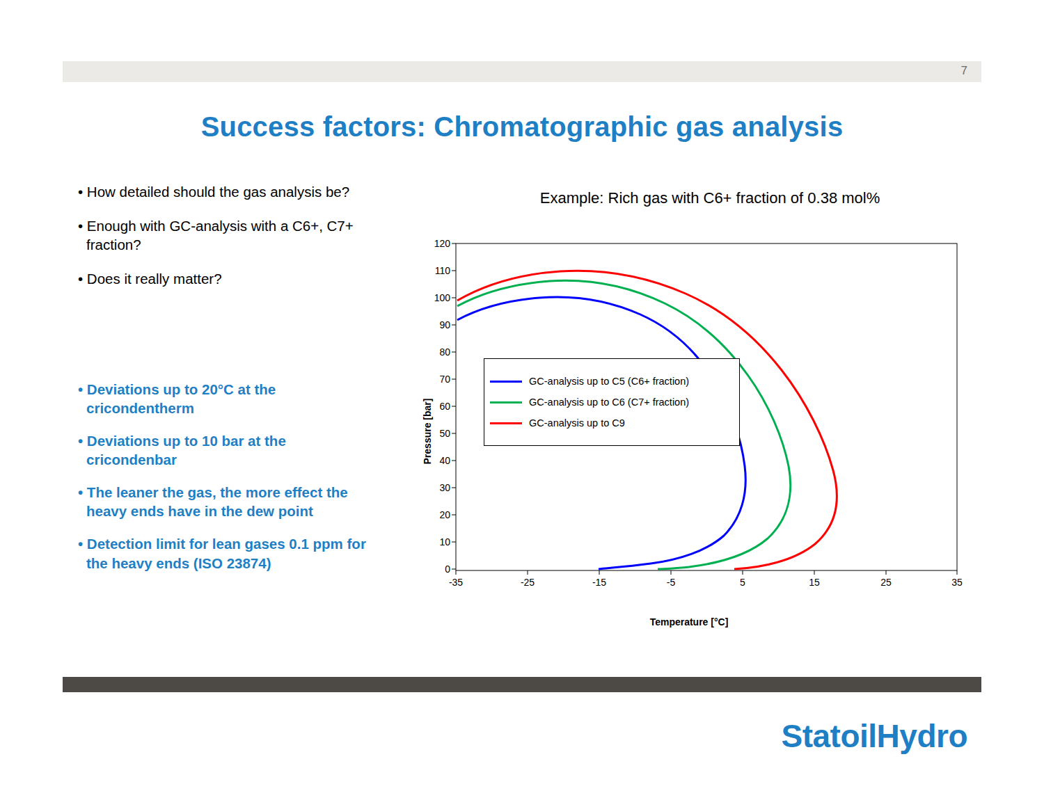7
Success factors: Chromatographic gas analysis
• How detailed should the gas analysis be?
• Enough with GC-analysis with a C6+, C7+ fraction?
• Does it really matter?
• Deviations up to 20°C at the cricondentherm
• Deviations up to 10 bar at the cricondenbar
• The leaner the gas, the more effect the heavy ends have in the dew point
• Detection limit for lean gases 0.1 ppm for the heavy ends (ISO 23874)
Example: Rich gas with C6+ fraction of 0.38 mol%
Pressure [bar]
120 110 100 90 80 70 60 50 40 30 20 10 0 -35 -25 -15 -5 5 15 25 35
GC-analysis up to C5 (C6+ fraction)
GC-analysis up to C6 (C7+ fraction)
GC-analysis up to C9
Temperature [°C]
StatoilHydro